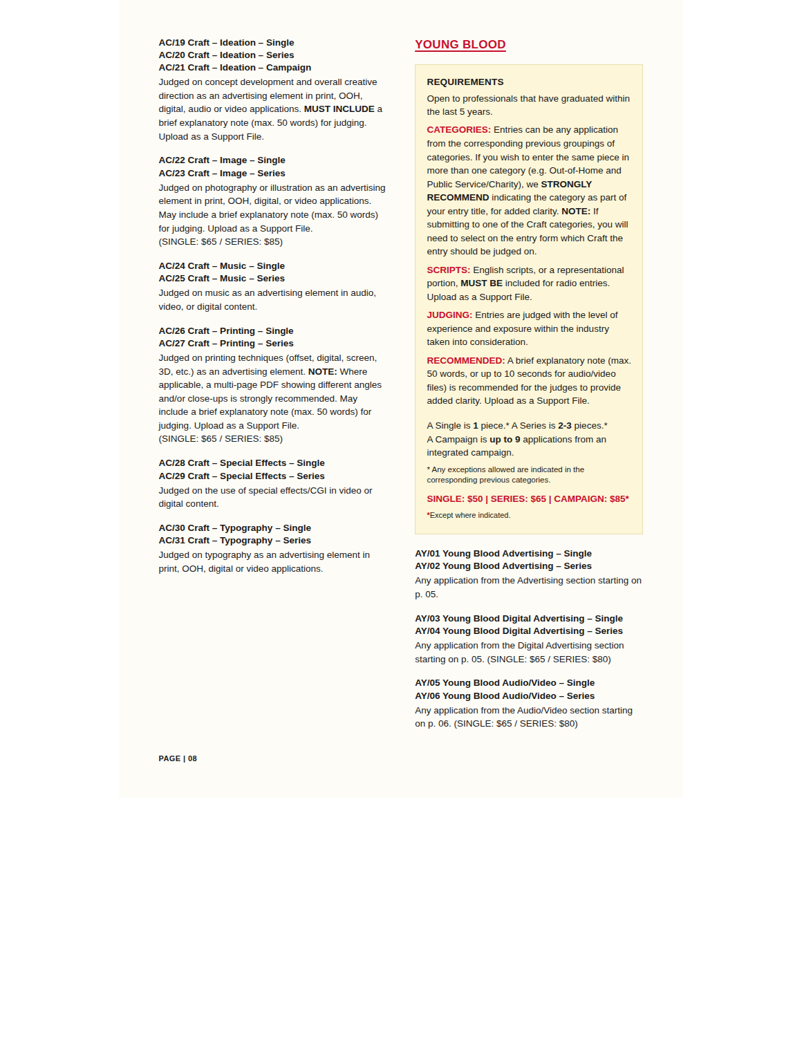AC/19 Craft – Ideation – Single AC/20 Craft – Ideation – Series AC/21 Craft – Ideation – Campaign
Judged on concept development and overall creative direction as an advertising element in print, OOH, digital, audio or video applications. MUST INCLUDE a brief explanatory note (max. 50 words) for judging. Upload as a Support File.
AC/22 Craft – Image – Single AC/23 Craft – Image – Series
Judged on photography or illustration as an advertising element in print, OOH, digital, or video applications. May include a brief explanatory note (max. 50 words) for judging. Upload as a Support File.
(SINGLE: $65 / SERIES: $85)
AC/24 Craft – Music – Single AC/25 Craft – Music – Series
Judged on music as an advertising element in audio, video, or digital content.
AC/26 Craft – Printing – Single AC/27 Craft – Printing – Series
Judged on printing techniques (offset, digital, screen, 3D, etc.) as an advertising element. NOTE: Where applicable, a multi-page PDF showing different angles and/or close-ups is strongly recommended. May include a brief explanatory note (max. 50 words) for judging. Upload as a Support File.
(SINGLE: $65 / SERIES: $85)
AC/28 Craft – Special Effects – Single AC/29 Craft – Special Effects – Series
Judged on the use of special effects/CGI in video or digital content.
AC/30 Craft – Typography – Single AC/31 Craft – Typography – Series
Judged on typography as an advertising element in print, OOH, digital or video applications.
YOUNG BLOOD
REQUIREMENTS
Open to professionals that have graduated within the last 5 years.
CATEGORIES: Entries can be any application from the corresponding previous groupings of categories. If you wish to enter the same piece in more than one category (e.g. Out-of-Home and Public Service/Charity), we STRONGLY RECOMMEND indicating the category as part of your entry title, for added clarity. NOTE: If submitting to one of the Craft categories, you will need to select on the entry form which Craft the entry should be judged on.
SCRIPTS: English scripts, or a representational portion, MUST BE included for radio entries. Upload as a Support File.
JUDGING: Entries are judged with the level of experience and exposure within the industry taken into consideration.
RECOMMENDED: A brief explanatory note (max. 50 words, or up to 10 seconds for audio/video files) is recommended for the judges to provide added clarity. Upload as a Support File.
A Single is 1 piece.* A Series is 2-3 pieces.*
A Campaign is up to 9 applications from an integrated campaign.
* Any exceptions allowed are indicated in the corresponding previous categories.
SINGLE: $50 | SERIES: $65 | CAMPAIGN: $85*
*Except where indicated.
AY/01 Young Blood Advertising – Single AY/02 Young Blood Advertising – Series
Any application from the Advertising section starting on p. 05.
AY/03 Young Blood Digital Advertising – Single AY/04 Young Blood Digital Advertising – Series
Any application from the Digital Advertising section starting on p. 05. (SINGLE: $65 / SERIES: $80)
AY/05 Young Blood Audio/Video – Single AY/06 Young Blood Audio/Video – Series
Any application from the Audio/Video section starting on p. 06. (SINGLE: $65 / SERIES: $80)
PAGE | 08